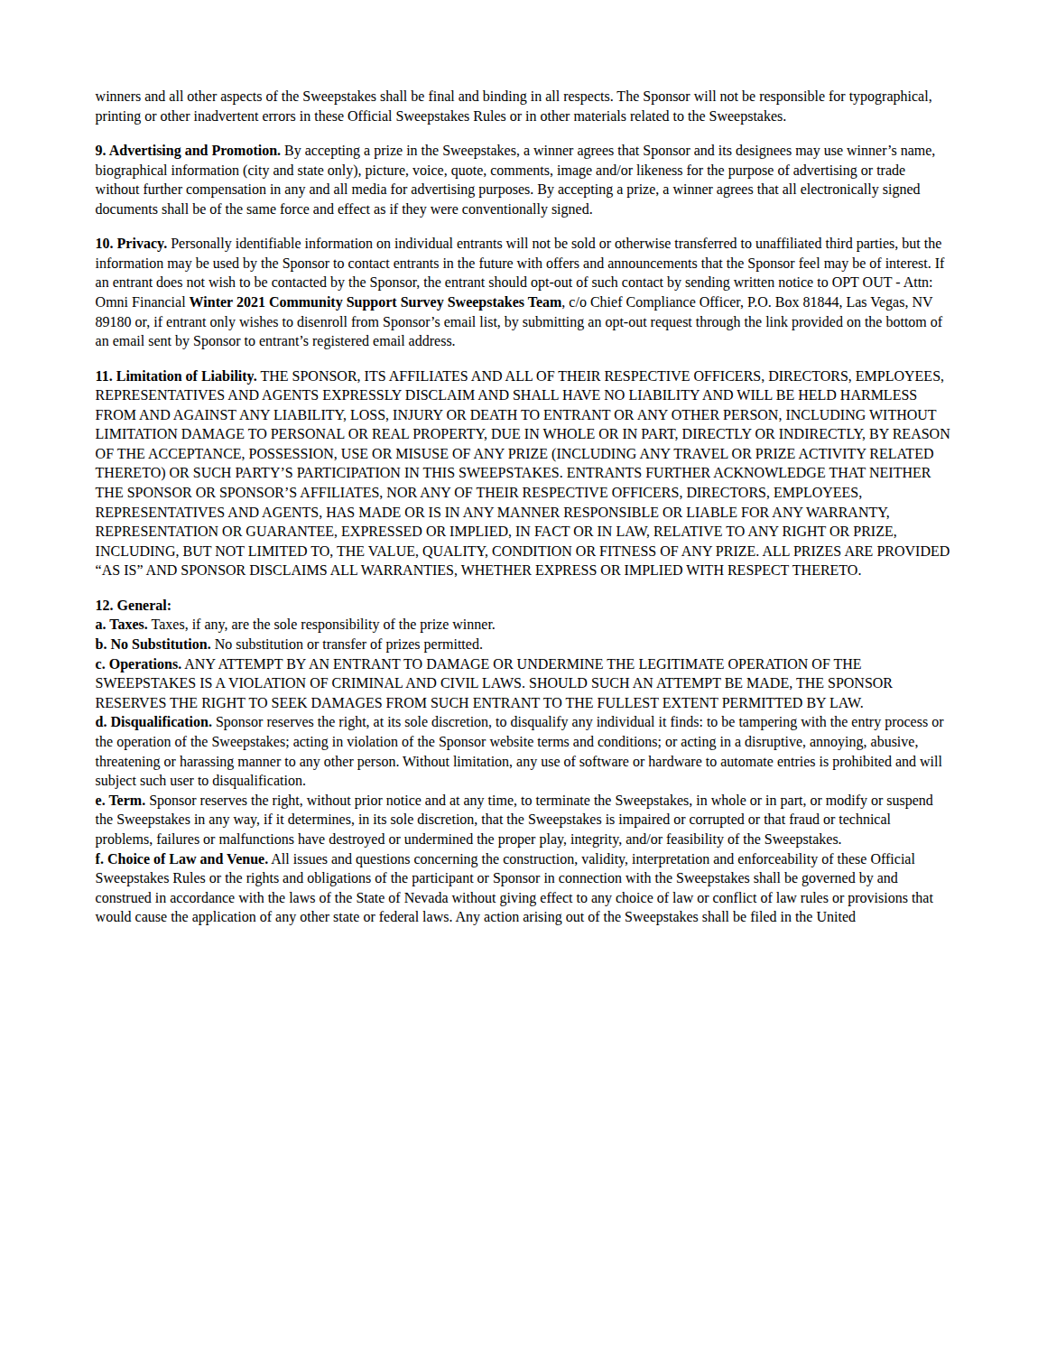winners and all other aspects of the Sweepstakes shall be final and binding in all respects. The Sponsor will not be responsible for typographical, printing or other inadvertent errors in these Official Sweepstakes Rules or in other materials related to the Sweepstakes.
9. Advertising and Promotion. By accepting a prize in the Sweepstakes, a winner agrees that Sponsor and its designees may use winner’s name, biographical information (city and state only), picture, voice, quote, comments, image and/or likeness for the purpose of advertising or trade without further compensation in any and all media for advertising purposes. By accepting a prize, a winner agrees that all electronically signed documents shall be of the same force and effect as if they were conventionally signed.
10. Privacy. Personally identifiable information on individual entrants will not be sold or otherwise transferred to unaffiliated third parties, but the information may be used by the Sponsor to contact entrants in the future with offers and announcements that the Sponsor feel may be of interest. If an entrant does not wish to be contacted by the Sponsor, the entrant should opt-out of such contact by sending written notice to OPT OUT - Attn: Omni Financial Winter 2021 Community Support Survey Sweepstakes Team, c/o Chief Compliance Officer, P.O. Box 81844, Las Vegas, NV 89180 or, if entrant only wishes to disenroll from Sponsor’s email list, by submitting an opt-out request through the link provided on the bottom of an email sent by Sponsor to entrant’s registered email address.
11. Limitation of Liability. THE SPONSOR, ITS AFFILIATES AND ALL OF THEIR RESPECTIVE OFFICERS, DIRECTORS, EMPLOYEES, REPRESENTATIVES AND AGENTS EXPRESSLY DISCLAIM AND SHALL HAVE NO LIABILITY AND WILL BE HELD HARMLESS FROM AND AGAINST ANY LIABILITY, LOSS, INJURY OR DEATH TO ENTRANT OR ANY OTHER PERSON, INCLUDING WITHOUT LIMITATION DAMAGE TO PERSONAL OR REAL PROPERTY, DUE IN WHOLE OR IN PART, DIRECTLY OR INDIRECTLY, BY REASON OF THE ACCEPTANCE, POSSESSION, USE OR MISUSE OF ANY PRIZE (INCLUDING ANY TRAVEL OR PRIZE ACTIVITY RELATED THERETO) OR SUCH PARTY’S PARTICIPATION IN THIS SWEEPSTAKES. ENTRANTS FURTHER ACKNOWLEDGE THAT NEITHER THE SPONSOR OR SPONSOR’S AFFILIATES, NOR ANY OF THEIR RESPECTIVE OFFICERS, DIRECTORS, EMPLOYEES, REPRESENTATIVES AND AGENTS, HAS MADE OR IS IN ANY MANNER RESPONSIBLE OR LIABLE FOR ANY WARRANTY, REPRESENTATION OR GUARANTEE, EXPRESSED OR IMPLIED, IN FACT OR IN LAW, RELATIVE TO ANY RIGHT OR PRIZE, INCLUDING, BUT NOT LIMITED TO, THE VALUE, QUALITY, CONDITION OR FITNESS OF ANY PRIZE. ALL PRIZES ARE PROVIDED “AS IS” AND SPONSOR DISCLAIMS ALL WARRANTIES, WHETHER EXPRESS OR IMPLIED WITH RESPECT THERETO.
12. General:
a. Taxes. Taxes, if any, are the sole responsibility of the prize winner.
b. No Substitution. No substitution or transfer of prizes permitted.
c. Operations. ANY ATTEMPT BY AN ENTRANT TO DAMAGE OR UNDERMINE THE LEGITIMATE OPERATION OF THE SWEEPSTAKES IS A VIOLATION OF CRIMINAL AND CIVIL LAWS. SHOULD SUCH AN ATTEMPT BE MADE, THE SPONSOR RESERVES THE RIGHT TO SEEK DAMAGES FROM SUCH ENTRANT TO THE FULLEST EXTENT PERMITTED BY LAW.
d. Disqualification. Sponsor reserves the right, at its sole discretion, to disqualify any individual it finds: to be tampering with the entry process or the operation of the Sweepstakes; acting in violation of the Sponsor website terms and conditions; or acting in a disruptive, annoying, abusive, threatening or harassing manner to any other person. Without limitation, any use of software or hardware to automate entries is prohibited and will subject such user to disqualification.
e. Term. Sponsor reserves the right, without prior notice and at any time, to terminate the Sweepstakes, in whole or in part, or modify or suspend the Sweepstakes in any way, if it determines, in its sole discretion, that the Sweepstakes is impaired or corrupted or that fraud or technical problems, failures or malfunctions have destroyed or undermined the proper play, integrity, and/or feasibility of the Sweepstakes.
f. Choice of Law and Venue. All issues and questions concerning the construction, validity, interpretation and enforceability of these Official Sweepstakes Rules or the rights and obligations of the participant or Sponsor in connection with the Sweepstakes shall be governed by and construed in accordance with the laws of the State of Nevada without giving effect to any choice of law or conflict of law rules or provisions that would cause the application of any other state or federal laws. Any action arising out of the Sweepstakes shall be filed in the United